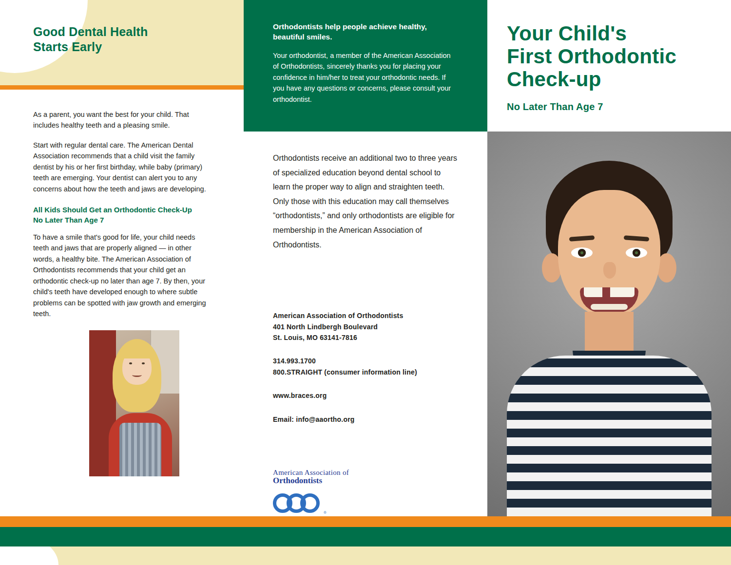Good Dental Health
Starts Early
As a parent, you want the best for your child. That includes healthy teeth and a pleasing smile.
Start with regular dental care. The American Dental Association recommends that a child visit the family dentist by his or her first birthday, while baby (primary) teeth are emerging. Your dentist can alert you to any concerns about how the teeth and jaws are developing.
All Kids Should Get an Orthodontic Check-Up
No Later Than Age 7
To have a smile that's good for life, your child needs teeth and jaws that are properly aligned — in other words, a healthy bite. The American Association of Orthodontists recommends that your child get an orthodontic check-up no later than age 7. By then, your child's teeth have developed enough to where subtle problems can be spotted with jaw growth and emerging teeth.
Orthodontists help people achieve healthy, beautiful smiles.
Your orthodontist, a member of the American Association of Orthodontists, sincerely thanks you for placing your confidence in him/her to treat your orthodontic needs. If you have any questions or concerns, please consult your orthodontist.
Orthodontists receive an additional two to three years of specialized education beyond dental school to learn the proper way to align and straighten teeth. Only those with this education may call themselves “orthodontists,” and only orthodontists are eligible for membership in the American Association of Orthodontists.
American Association of Orthodontists
401 North Lindbergh Boulevard
St. Louis, MO 63141-7816
314.993.1700
800.STRAIGHT (consumer information line)
www.braces.org
Email: info@aaortho.org
American Association of
Orthodontists
®
© 2008 American Association of Orthodontists
Your Child's
First Orthodontic
Check-up
No Later Than Age 7